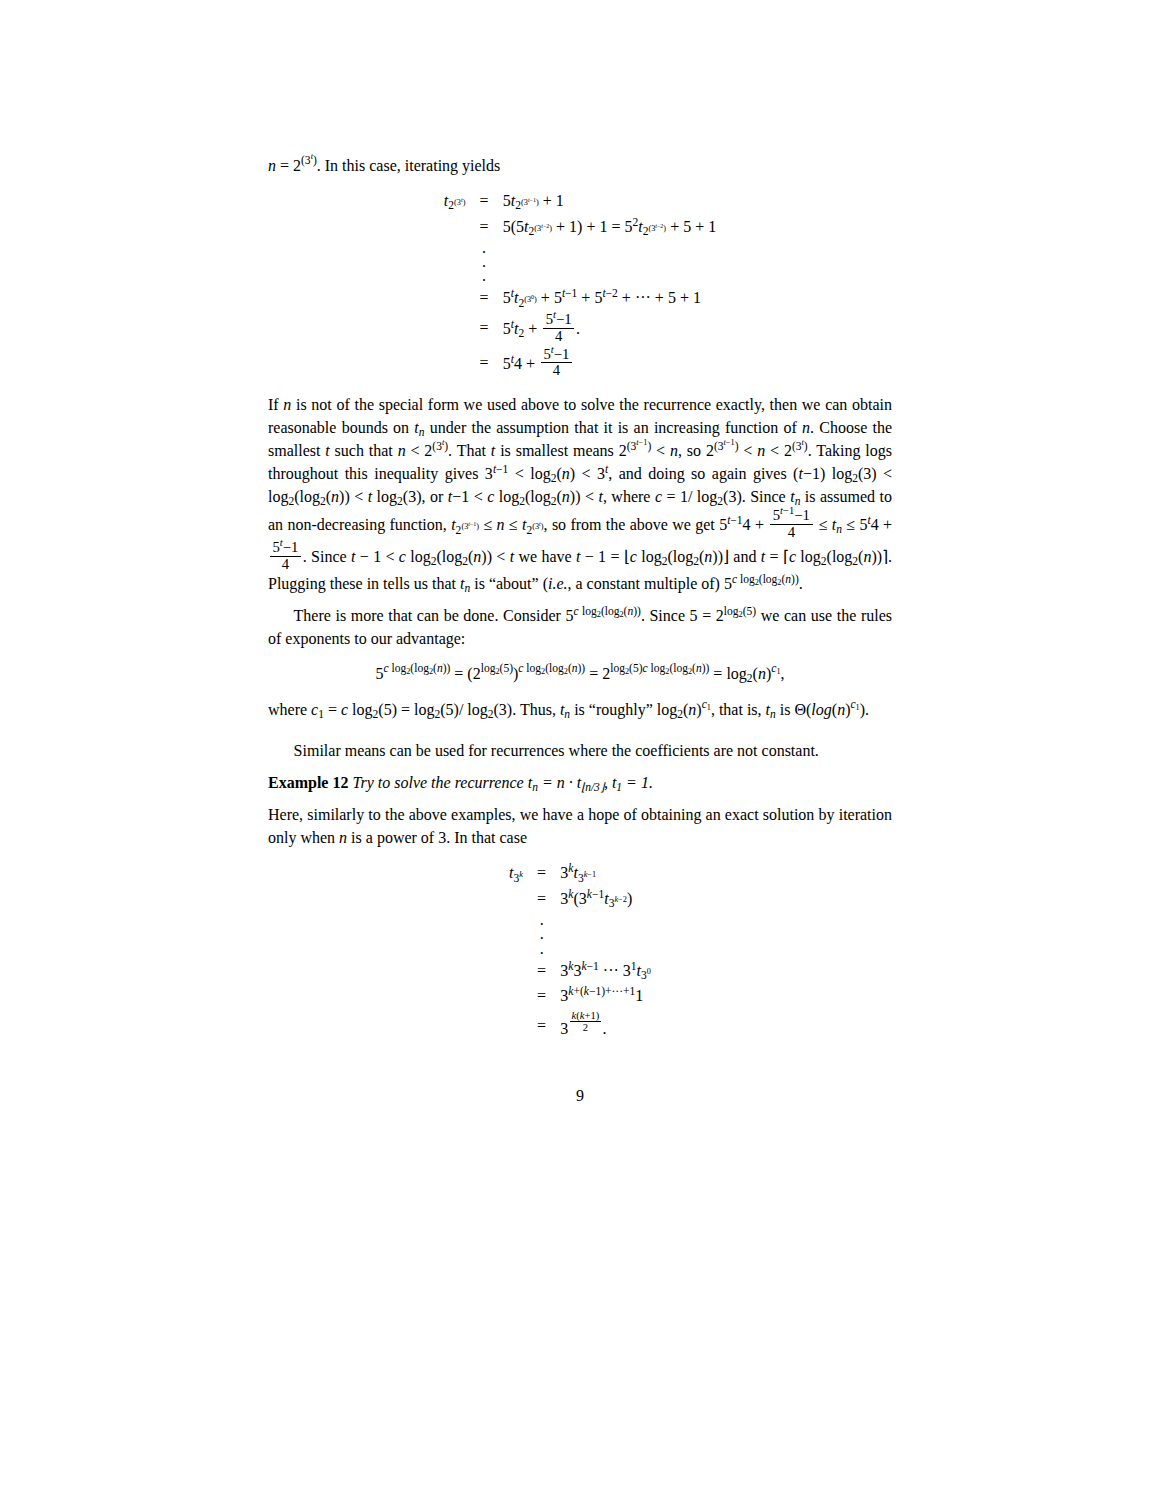n = 2(3t). In this case, iterating yields
| t 2 (3 t ) | = | 5 t 2 (3 t −1 ) + 1 |
| | = | 5(5 t 2 (3 t −2 ) + 1) + 1 = 5 2 t 2 (3 t −2 ) + 5 + 1 |
| | . . . | |
| | = | 5 t t 2 (3 0 ) + 5 t −1 + 5 t −2 + ··· + 5 + 1 |
| | = | 5 t t 2 + 5 t −1 4 . |
| | = | 5 t 4 + 5 t −1 4 |
If n is not of the special form we used above to solve the recurrence exactly, then we can obtain reasonable bounds on tn under the assumption that it is an increasing function of n. Choose the smallest t such that n < 2(3t). That t is smallest means 2(3t−1) < n, so 2(3t−1) < n < 2(3t). Taking logs throughout this inequality gives 3t−1 < log2(n) < 3t, and doing so again gives (t−1) log2(3) < log2(log2(n)) < t log2(3), or t−1 < c log2(log2(n)) < t, where c = 1/ log2(3). Since tn is assumed to an non-decreasing function, t2(3t−1) ≤ n ≤ t2(3t), so from the above we get 5t−14 + 5t−1−14 ≤ tn ≤ 5t4 + 5t−14. Since t − 1 < c log2(log2(n)) < t we have t − 1 = c log2(log2(n)) and t = c log2(log2(n)). Plugging these in tells us that tn is “about” (i.e., a constant multiple of) 5c log2(log2(n)).
There is more that can be done. Consider 5c log2(log2(n)). Since 5 = 2log2(5) we can use the rules of exponents to our advantage:
5c log2(log2(n)) = (2log2(5))c log2(log2(n)) = 2log2(5)c log2(log2(n)) = log2(n)c1,
where c1 = c log2(5) = log2(5)/ log2(3). Thus, tn is “roughly” log2(n)c1, that is, tn is Θ(log(n)c1).
Similar means can be used for recurrences where the coefficients are not constant.
Example 12 Try to solve the recurrence tn = n · tn/3, t1 = 1.
Here, similarly to the above examples, we have a hope of obtaining an exact solution by iteration only when n is a power of 3. In that case
| t 3 k | = | 3 k t 3 k −1 |
| | = | 3 k (3 k −1 t 3 k −2 ) |
| | . . . | |
| | = | 3 k 3 k −1 ··· 3 1 t 3 0 |
| | = | 3 k +( k −1)+···+1 1 |
| | = | 3 k ( k +1) 2 . |
9